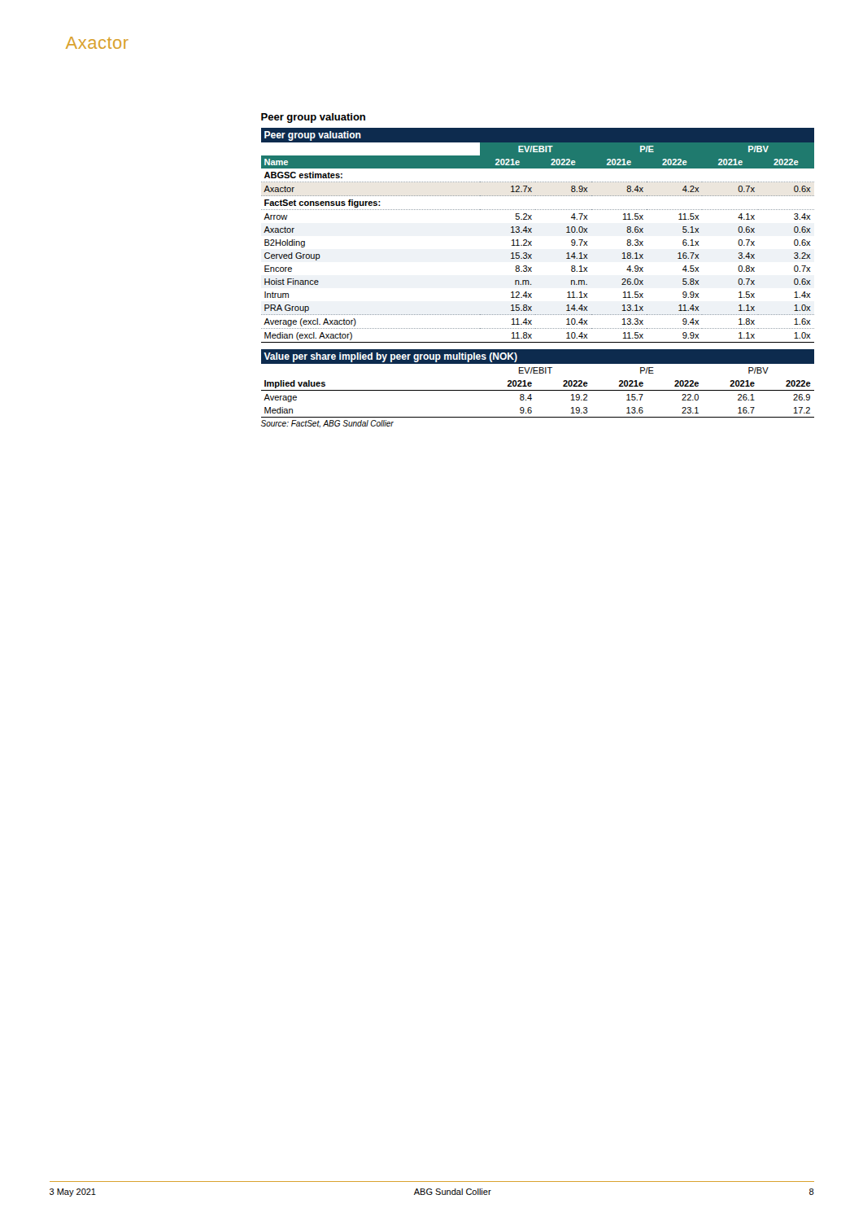Axactor
Peer group valuation
| Peer group valuation |
| | EV/EBIT | P/E | P/BV |
| Name | 2021e | 2022e | 2021e | 2022e | 2021e | 2022e |
| ABGSC estimates: | | | | | | |
| Axactor | 12.7x | 8.9x | 8.4x | 4.2x | 0.7x | 0.6x |
| FactSet consensus figures: | | | | | | |
| Arrow | 5.2x | 4.7x | 11.5x | 11.5x | 4.1x | 3.4x |
| Axactor | 13.4x | 10.0x | 8.6x | 5.1x | 0.6x | 0.6x |
| B2Holding | 11.2x | 9.7x | 8.3x | 6.1x | 0.7x | 0.6x |
| Cerved Group | 15.3x | 14.1x | 18.1x | 16.7x | 3.4x | 3.2x |
| Encore | 8.3x | 8.1x | 4.9x | 4.5x | 0.8x | 0.7x |
| Hoist Finance | n.m. | n.m. | 26.0x | 5.8x | 0.7x | 0.6x |
| Intrum | 12.4x | 11.1x | 11.5x | 9.9x | 1.5x | 1.4x |
| PRA Group | 15.8x | 14.4x | 13.1x | 11.4x | 1.1x | 1.0x |
| Average (excl. Axactor) | 11.4x | 10.4x | 13.3x | 9.4x | 1.8x | 1.6x |
| Median (excl. Axactor) | 11.8x | 10.4x | 11.5x | 9.9x | 1.1x | 1.0x |
| Value per share implied by peer group multiples (NOK) |
| | EV/EBIT | P/E | P/BV |
| Implied values | 2021e | 2022e | 2021e | 2022e | 2021e | 2022e |
| Average | 8.4 | 19.2 | 15.7 | 22.0 | 26.1 | 26.9 |
| Median | 9.6 | 19.3 | 13.6 | 23.1 | 16.7 | 17.2 |
Source: FactSet, ABG Sundal Collier
3 May 2021 8
ABG Sundal Collier